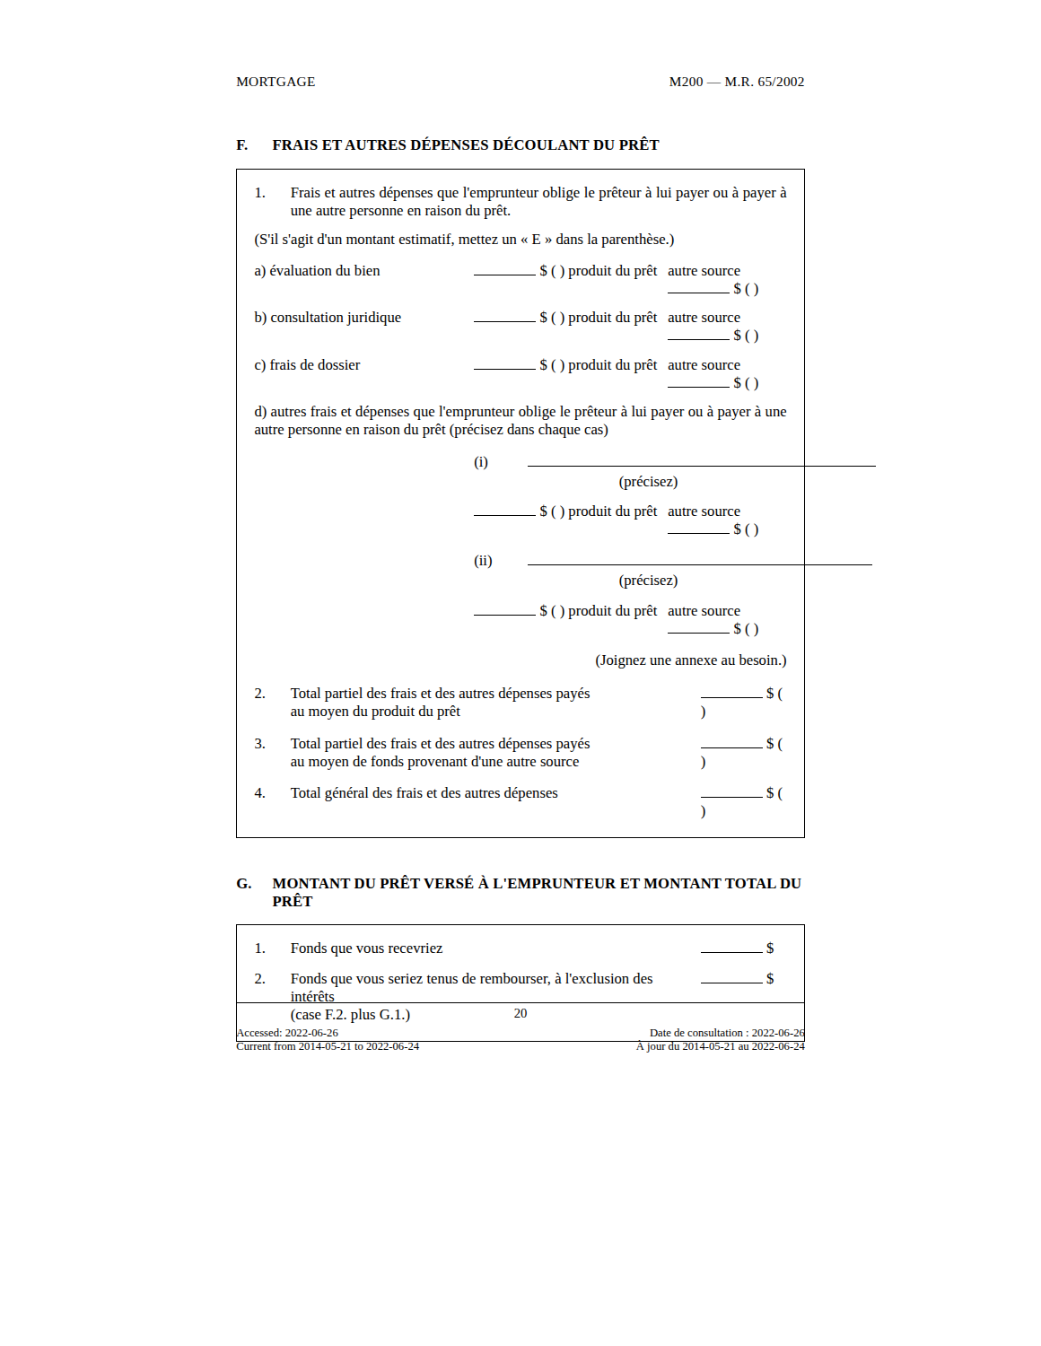MORTGAGE
M200 — M.R. 65/2002
F. FRAIS ET AUTRES DÉPENSES DÉCOULANT DU PRÊT
1.
Frais et autres dépenses que l'emprunteur oblige le prêteur à lui payer ou à payer à une autre personne en raison du prêt.
(S'il s'agit d'un montant estimatif, mettez un « E » dans la parenthèse.)
a) évaluation du bien
$ ( ) produit du prêt
autre source $ ( )
b) consultation juridique
$ ( ) produit du prêt
autre source $ ( )
c) frais de dossier
$ ( ) produit du prêt
autre source $ ( )
d) autres frais et dépenses que l'emprunteur oblige le prêteur à lui payer ou à payer à une autre personne en raison du prêt (précisez dans chaque cas)
(i)
(précisez)
$ ( ) produit du prêt
autre source $ ( )
(ii)
(précisez)
$ ( ) produit du prêt
autre source $ ( )
(Joignez une annexe au besoin.)
2.
Total partiel des frais et des autres dépenses payés
au moyen du produit du prêt
$ ( )
3.
Total partiel des frais et des autres dépenses payés
au moyen de fonds provenant d'une autre source
$ ( )
4.
Total général des frais et des autres dépenses
$ ( )
G. MONTANT DU PRÊT VERSÉ À L'EMPRUNTEUR ET MONTANT TOTAL DU PRÊT
1.
Fonds que vous recevriez
$
2.
Fonds que vous seriez tenus de rembourser, à l'exclusion des intérêts
(case F.2. plus G.1.)
$
20
Accessed: 2022-06-26
Current from 2014-05-21 to 2022-06-24
Date de consultation : 2022-06-26
À jour du 2014-05-21 au 2022-06-24